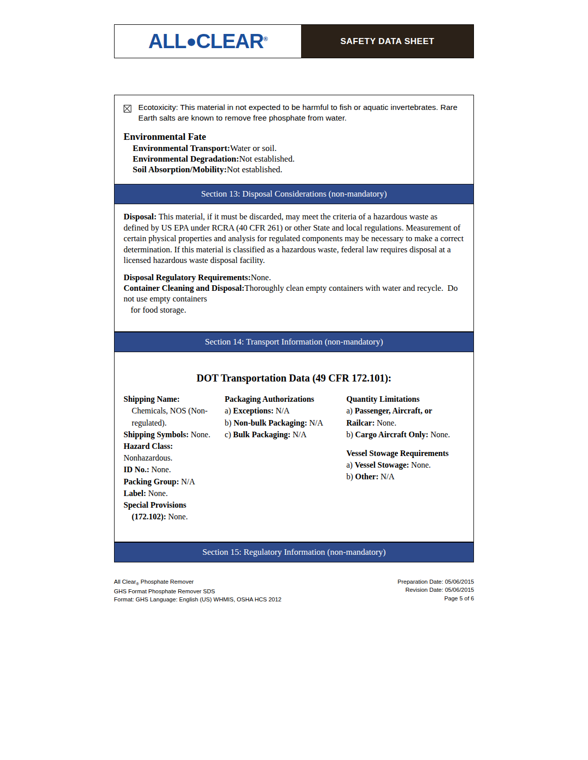ALL●CLEAR®
SAFETY DATA SHEET
Ecotoxicity: This material in not expected to be harmful to fish or aquatic invertebrates. Rare Earth salts are known to remove free phosphate from water.
Environmental Fate
Environmental Transport: Water or soil.
Environmental Degradation: Not established.
Soil Absorption/Mobility: Not established.
Section 13: Disposal Considerations (non-mandatory)
Disposal: This material, if it must be discarded, may meet the criteria of a hazardous waste as defined by US EPA under RCRA (40 CFR 261) or other State and local regulations. Measurement of certain physical properties and analysis for regulated components may be necessary to make a correct determination. If this material is classified as a hazardous waste, federal law requires disposal at a licensed hazardous waste disposal facility.
Disposal Regulatory Requirements: None.
Container Cleaning and Disposal: Thoroughly clean empty containers with water and recycle. Do not use empty containers
for food storage.
Section 14: Transport Information (non-mandatory)
DOT Transportation Data (49 CFR 172.101):
Shipping Name: Chemicals, NOS (Non-regulated).
Shipping Symbols: None.
Hazard Class: Nonhazardous.
ID No.: None.
Packing Group: N/A
Label: None.
Special Provisions (172.102): None.
Packaging Authorizations
a) Exceptions: N/A
b) Non-bulk Packaging: N/A
c) Bulk Packaging: N/A
Quantity Limitations
a) Passenger, Aircraft, or Railcar: None.
b) Cargo Aircraft Only: None.
Vessel Stowage Requirements
a) Vessel Stowage: None.
b) Other: N/A
Section 15: Regulatory Information (non-mandatory)
All Clear® Phosphate Remover
GHS Format Phosphate Remover SDS
Format: GHS Language: English (US) WHMIS, OSHA HCS 2012
Preparation Date: 05/06/2015
Revision Date: 05/06/2015
Page 5 of 6